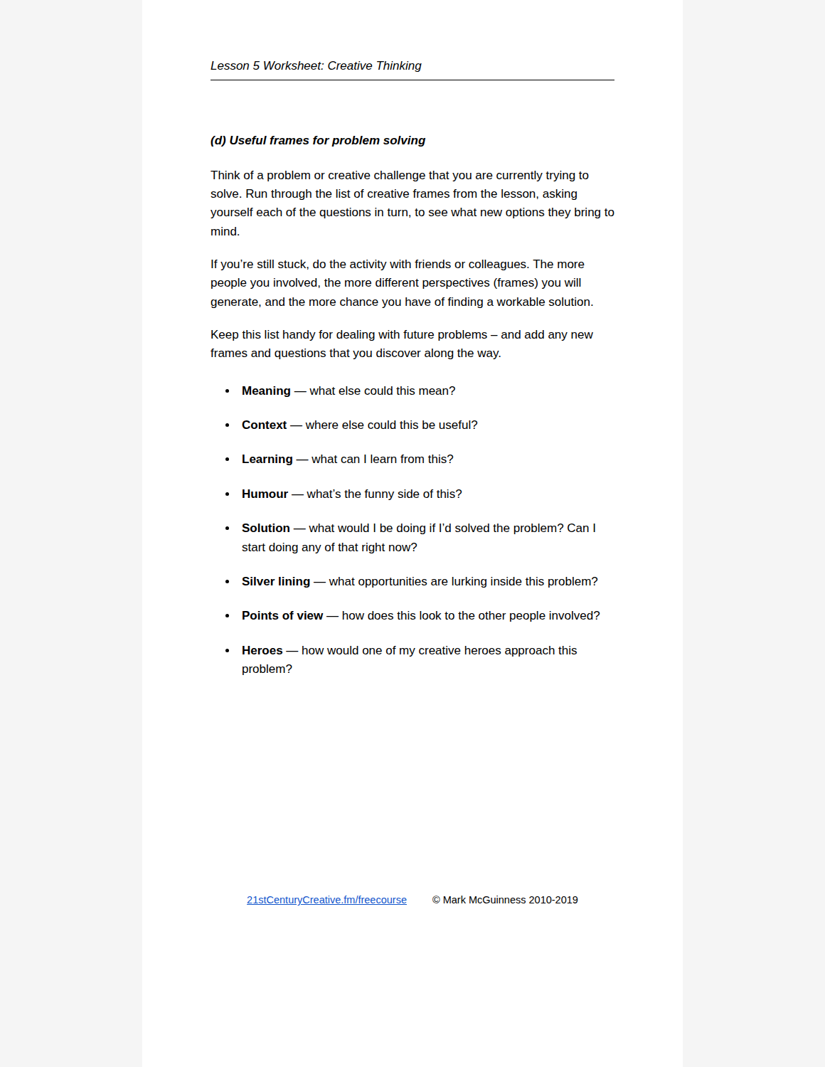Lesson 5 Worksheet: Creative Thinking
(d) Useful frames for problem solving
Think of a problem or creative challenge that you are currently trying to solve. Run through the list of creative frames from the lesson, asking yourself each of the questions in turn, to see what new options they bring to mind.
If you’re still stuck, do the activity with friends or colleagues. The more people you involved, the more different perspectives (frames) you will generate, and the more chance you have of finding a workable solution.
Keep this list handy for dealing with future problems – and add any new frames and questions that you discover along the way.
Meaning — what else could this mean?
Context — where else could this be useful?
Learning — what can I learn from this?
Humour — what’s the funny side of this?
Solution — what would I be doing if I’d solved the problem? Can I start doing any of that right now?
Silver lining — what opportunities are lurking inside this problem?
Points of view — how does this look to the other people involved?
Heroes — how would one of my creative heroes approach this problem?
21stCenturyCreative.fm/freecourse© Mark McGuinness 2010-2019